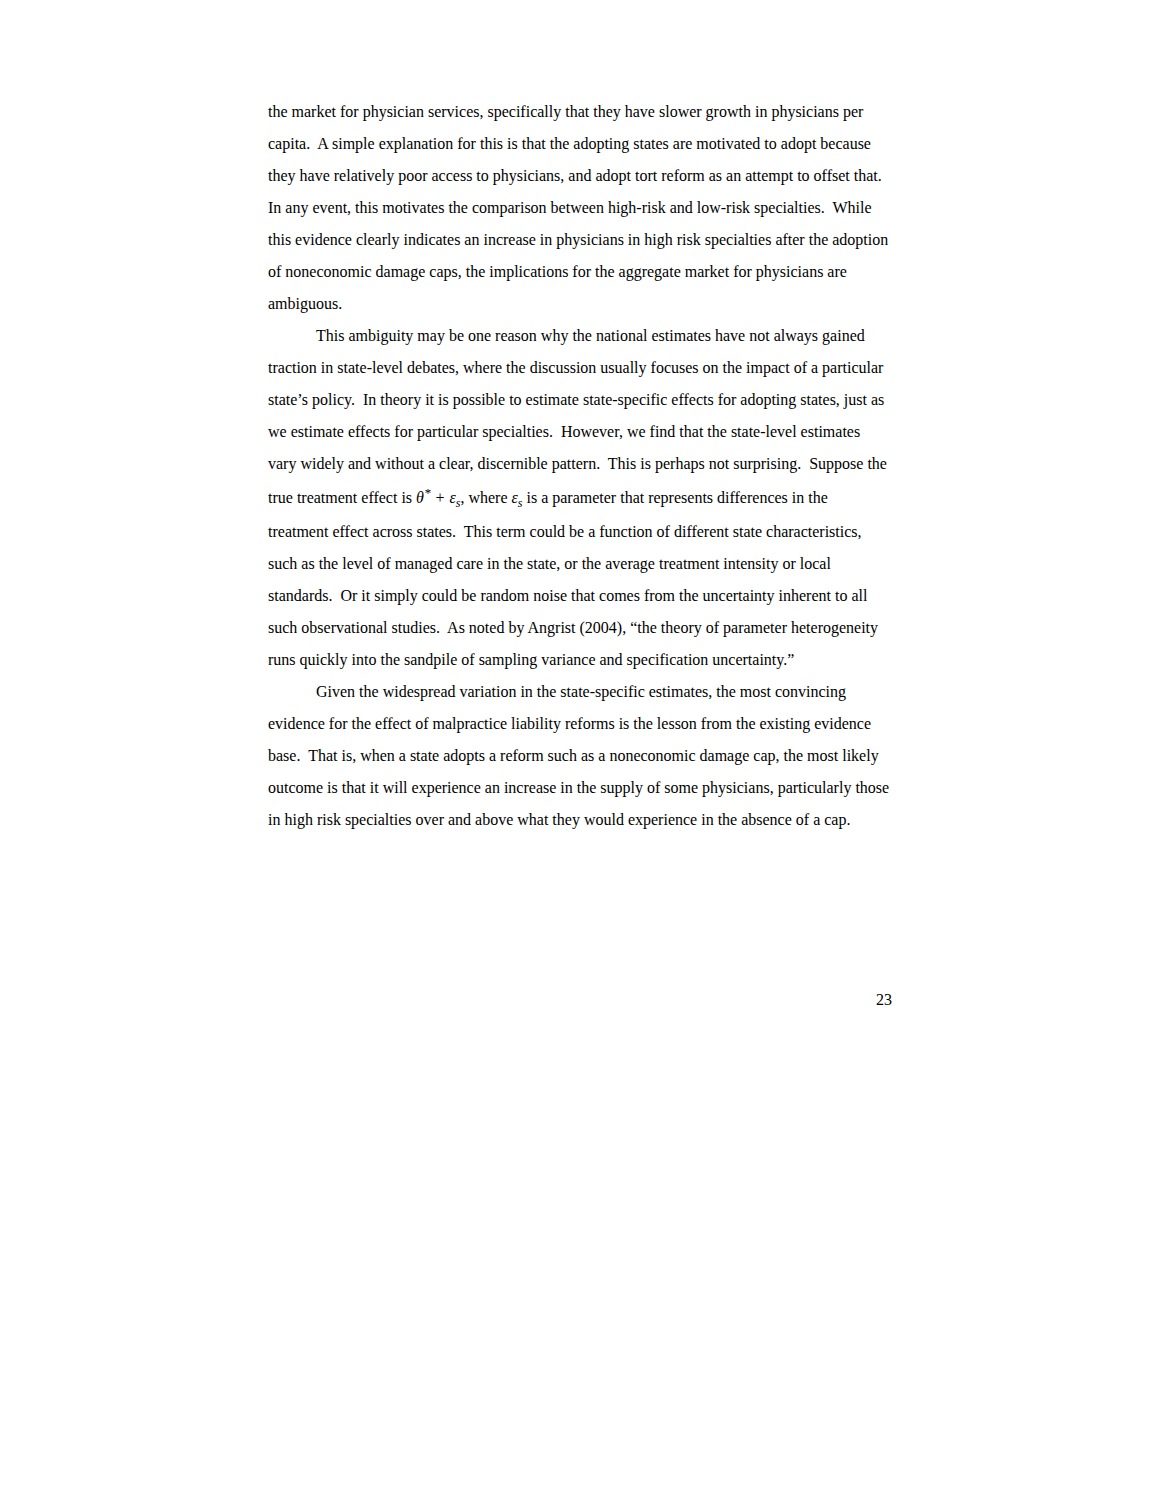the market for physician services, specifically that they have slower growth in physicians per capita. A simple explanation for this is that the adopting states are motivated to adopt because they have relatively poor access to physicians, and adopt tort reform as an attempt to offset that. In any event, this motivates the comparison between high-risk and low-risk specialties. While this evidence clearly indicates an increase in physicians in high risk specialties after the adoption of noneconomic damage caps, the implications for the aggregate market for physicians are ambiguous.
This ambiguity may be one reason why the national estimates have not always gained traction in state-level debates, where the discussion usually focuses on the impact of a particular state’s policy. In theory it is possible to estimate state-specific effects for adopting states, just as we estimate effects for particular specialties. However, we find that the state-level estimates vary widely and without a clear, discernible pattern. This is perhaps not surprising. Suppose the true treatment effect is θ* + εs, where εs is a parameter that represents differences in the treatment effect across states. This term could be a function of different state characteristics, such as the level of managed care in the state, or the average treatment intensity or local standards. Or it simply could be random noise that comes from the uncertainty inherent to all such observational studies. As noted by Angrist (2004), “the theory of parameter heterogeneity runs quickly into the sandpile of sampling variance and specification uncertainty.”
Given the widespread variation in the state-specific estimates, the most convincing evidence for the effect of malpractice liability reforms is the lesson from the existing evidence base. That is, when a state adopts a reform such as a noneconomic damage cap, the most likely outcome is that it will experience an increase in the supply of some physicians, particularly those in high risk specialties over and above what they would experience in the absence of a cap.
23